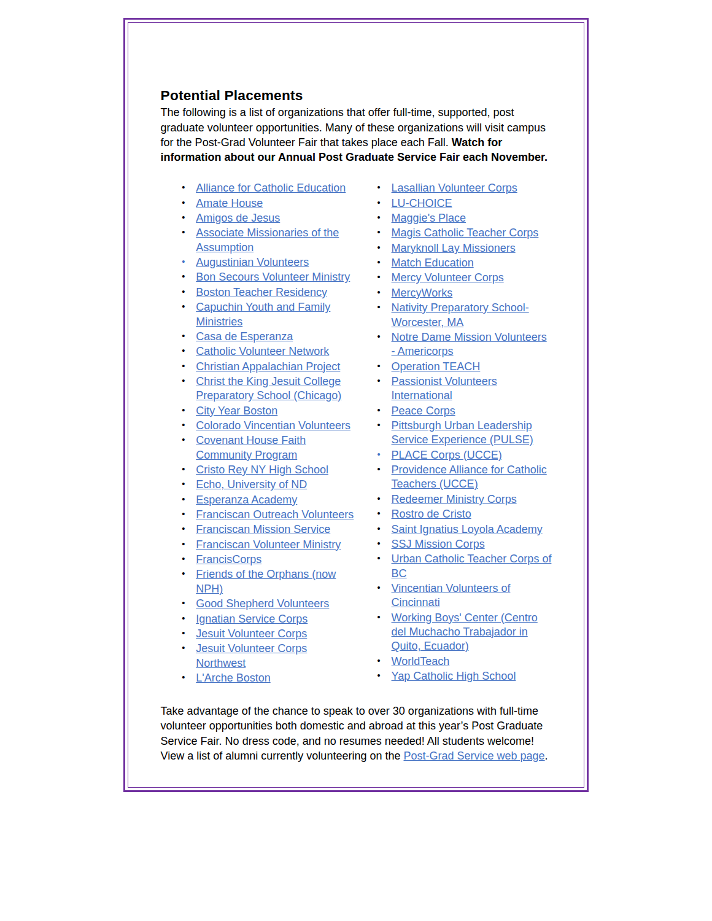Potential Placements
The following is a list of organizations that offer full-time, supported, post graduate volunteer opportunities. Many of these organizations will visit campus for the Post-Grad Volunteer Fair that takes place each Fall. Watch for information about our Annual Post Graduate Service Fair each November.
Alliance for Catholic Education
Amate House
Amigos de Jesus
Associate Missionaries of the Assumption
Augustinian Volunteers
Bon Secours Volunteer Ministry
Boston Teacher Residency
Capuchin Youth and Family Ministries
Casa de Esperanza
Catholic Volunteer Network
Christian Appalachian Project
Christ the King Jesuit College Preparatory School (Chicago)
City Year Boston
Colorado Vincentian Volunteers
Covenant House Faith Community Program
Cristo Rey NY High School
Echo, University of ND
Esperanza Academy
Franciscan Outreach Volunteers
Franciscan Mission Service
Franciscan Volunteer Ministry
FrancisCorps
Friends of the Orphans (now NPH)
Good Shepherd Volunteers
Ignatian Service Corps
Jesuit Volunteer Corps
Jesuit Volunteer Corps Northwest
L'Arche Boston
Lasallian Volunteer Corps
LU-CHOICE
Maggie's Place
Magis Catholic Teacher Corps
Maryknoll Lay Missioners
Match Education
Mercy Volunteer Corps
MercyWorks
Nativity Preparatory School-Worcester, MA
Notre Dame Mission Volunteers - Americorps
Operation TEACH
Passionist Volunteers International
Peace Corps
Pittsburgh Urban Leadership Service Experience (PULSE)
PLACE Corps (UCCE)
Providence Alliance for Catholic Teachers (UCCE)
Redeemer Ministry Corps
Rostro de Cristo
Saint Ignatius Loyola Academy
SSJ Mission Corps
Urban Catholic Teacher Corps of BC
Vincentian Volunteers of Cincinnati
Working Boys' Center (Centro del Muchacho Trabajador in Quito, Ecuador)
WorldTeach
Yap Catholic High School
Take advantage of the chance to speak to over 30 organizations with full-time volunteer opportunities both domestic and abroad at this year’s Post Graduate Service Fair. No dress code, and no resumes needed! All students welcome! View a list of alumni currently volunteering on the Post-Grad Service web page.